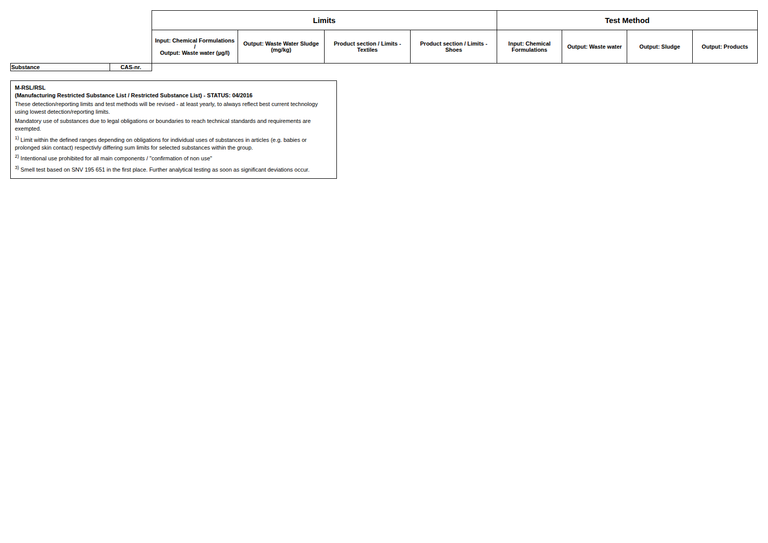| | | Limits | Test Method |
| --- | --- | --- | --- |
| Input: Chemical Formulations / Output: Waste water (µg/l) | Output: Waste Water Sludge (mg/kg) | Product section / Limits - Textiles | Product section / Limits - Shoes | Input: Chemical Formulations | Output: Waste water | Output: Sludge | Output: Products |
| Substance | CAS-nr. | | | | | | | | |
M-RSL/RSL
(Manufacturing Restricted Substance List / Restricted Substance List) - STATUS: 04/2016
These detection/reporting limits and test methods will be revised - at least yearly, to always reflect best current technology using lowest detection/reporting limits.
Mandatory use of substances due to legal obligations or boundaries to reach technical standards and requirements are exempted.
1) Limit within the defined ranges depending on obligations for individual uses of substances in articles (e.g. babies or prolonged skin contact) respectivly differing sum limits for selected substances within the group.
2) Intentional use prohibited for all main components / "confirmation of non use"
3) Smell test based on SNV 195 651 in the first place. Further analytical testing as soon as significant deviations occur.